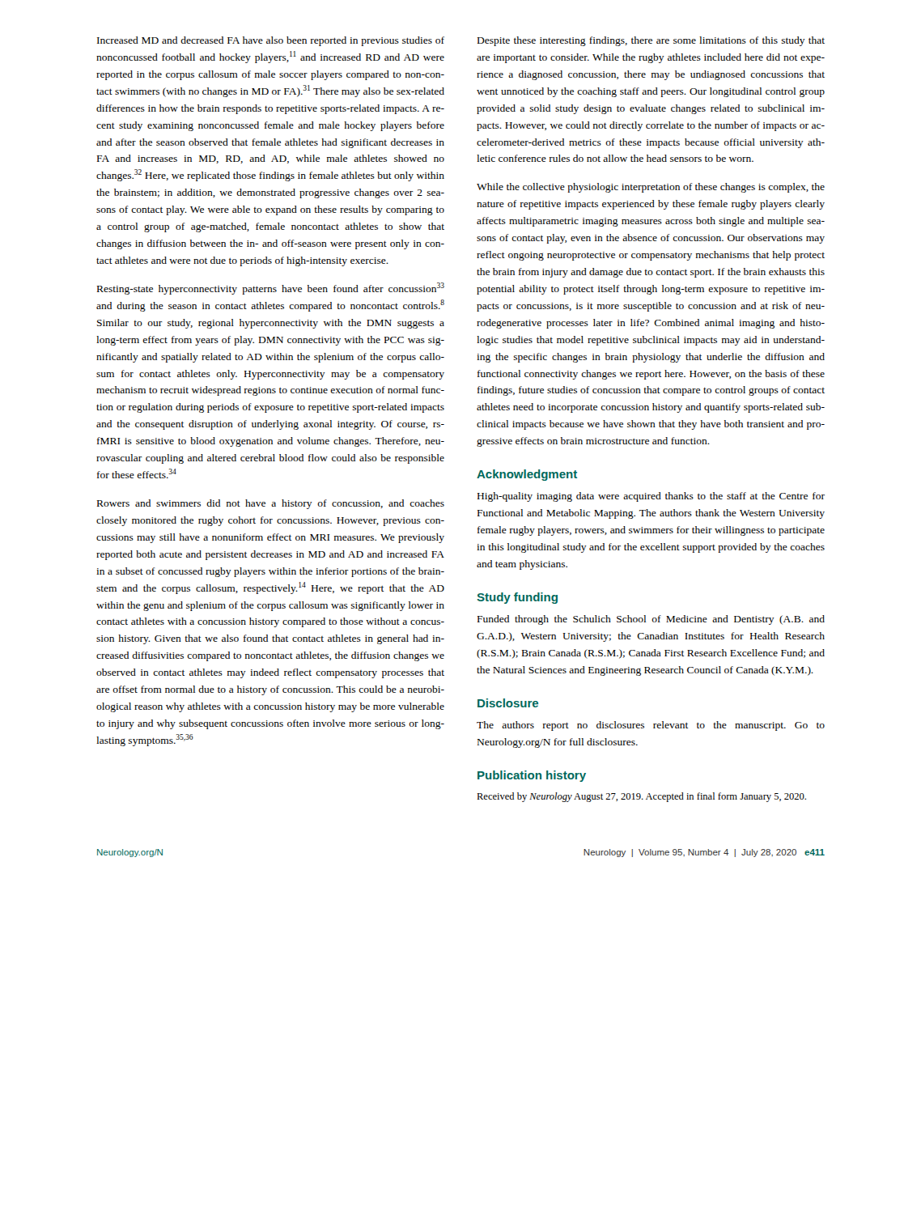Increased MD and decreased FA have also been reported in previous studies of nonconcussed football and hockey players,11 and increased RD and AD were reported in the corpus callosum of male soccer players compared to non-contact swimmers (with no changes in MD or FA).31 There may also be sex-related differences in how the brain responds to repetitive sports-related impacts. A recent study examining nonconcussed female and male hockey players before and after the season observed that female athletes had significant decreases in FA and increases in MD, RD, and AD, while male athletes showed no changes.32 Here, we replicated those findings in female athletes but only within the brainstem; in addition, we demonstrated progressive changes over 2 seasons of contact play. We were able to expand on these results by comparing to a control group of age-matched, female noncontact athletes to show that changes in diffusion between the in- and off-season were present only in contact athletes and were not due to periods of high-intensity exercise.
Resting-state hyperconnectivity patterns have been found after concussion33 and during the season in contact athletes compared to noncontact controls.8 Similar to our study, regional hyperconnectivity with the DMN suggests a long-term effect from years of play. DMN connectivity with the PCC was significantly and spatially related to AD within the splenium of the corpus callosum for contact athletes only. Hyperconnectivity may be a compensatory mechanism to recruit widespread regions to continue execution of normal function or regulation during periods of exposure to repetitive sport-related impacts and the consequent disruption of underlying axonal integrity. Of course, rs-fMRI is sensitive to blood oxygenation and volume changes. Therefore, neurovascular coupling and altered cerebral blood flow could also be responsible for these effects.34
Rowers and swimmers did not have a history of concussion, and coaches closely monitored the rugby cohort for concussions. However, previous concussions may still have a nonuniform effect on MRI measures. We previously reported both acute and persistent decreases in MD and AD and increased FA in a subset of concussed rugby players within the inferior portions of the brainstem and the corpus callosum, respectively.14 Here, we report that the AD within the genu and splenium of the corpus callosum was significantly lower in contact athletes with a concussion history compared to those without a concussion history. Given that we also found that contact athletes in general had increased diffusivities compared to noncontact athletes, the diffusion changes we observed in contact athletes may indeed reflect compensatory processes that are offset from normal due to a history of concussion. This could be a neurobiological reason why athletes with a concussion history may be more vulnerable to injury and why subsequent concussions often involve more serious or long-lasting symptoms.35,36
Despite these interesting findings, there are some limitations of this study that are important to consider. While the rugby athletes included here did not experience a diagnosed concussion, there may be undiagnosed concussions that went unnoticed by the coaching staff and peers. Our longitudinal control group provided a solid study design to evaluate changes related to subclinical impacts. However, we could not directly correlate to the number of impacts or accelerometer-derived metrics of these impacts because official university athletic conference rules do not allow the head sensors to be worn.
While the collective physiologic interpretation of these changes is complex, the nature of repetitive impacts experienced by these female rugby players clearly affects multiparametric imaging measures across both single and multiple seasons of contact play, even in the absence of concussion. Our observations may reflect ongoing neuroprotective or compensatory mechanisms that help protect the brain from injury and damage due to contact sport. If the brain exhausts this potential ability to protect itself through long-term exposure to repetitive impacts or concussions, is it more susceptible to concussion and at risk of neurodegenerative processes later in life? Combined animal imaging and histologic studies that model repetitive subclinical impacts may aid in understanding the specific changes in brain physiology that underlie the diffusion and functional connectivity changes we report here. However, on the basis of these findings, future studies of concussion that compare to control groups of contact athletes need to incorporate concussion history and quantify sports-related subclinical impacts because we have shown that they have both transient and progressive effects on brain microstructure and function.
Acknowledgment
High-quality imaging data were acquired thanks to the staff at the Centre for Functional and Metabolic Mapping. The authors thank the Western University female rugby players, rowers, and swimmers for their willingness to participate in this longitudinal study and for the excellent support provided by the coaches and team physicians.
Study funding
Funded through the Schulich School of Medicine and Dentistry (A.B. and G.A.D.), Western University; the Canadian Institutes for Health Research (R.S.M.); Brain Canada (R.S.M.); Canada First Research Excellence Fund; and the Natural Sciences and Engineering Research Council of Canada (K.Y.M.).
Disclosure
The authors report no disclosures relevant to the manuscript. Go to Neurology.org/N for full disclosures.
Publication history
Received by Neurology August 27, 2019. Accepted in final form January 5, 2020.
Neurology.org/N
Neurology | Volume 95, Number 4 | July 28, 2020 e411